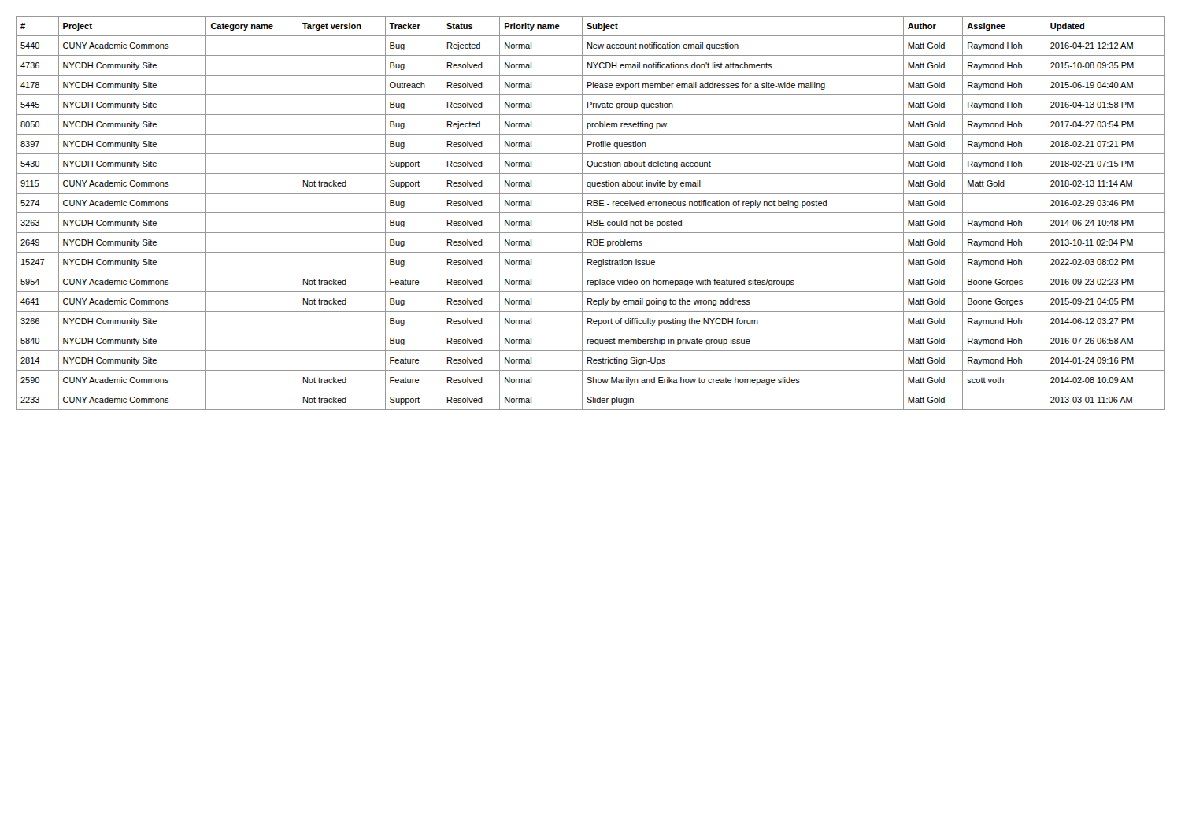| # | Project | Category name | Target version | Tracker | Status | Priority name | Subject | Author | Assignee | Updated |
| --- | --- | --- | --- | --- | --- | --- | --- | --- | --- | --- |
| 5440 | CUNY Academic Commons | | | Bug | Rejected | Normal | New account notification email question | Matt Gold | Raymond Hoh | 2016-04-21 12:12 AM |
| 4736 | NYCDH Community Site | | | Bug | Resolved | Normal | NYCDH email notifications don't list attachments | Matt Gold | Raymond Hoh | 2015-10-08 09:35 PM |
| 4178 | NYCDH Community Site | | | Outreach | Resolved | Normal | Please export member email addresses for a site-wide mailing | Matt Gold | Raymond Hoh | 2015-06-19 04:40 AM |
| 5445 | NYCDH Community Site | | | Bug | Resolved | Normal | Private group question | Matt Gold | Raymond Hoh | 2016-04-13 01:58 PM |
| 8050 | NYCDH Community Site | | | Bug | Rejected | Normal | problem resetting pw | Matt Gold | Raymond Hoh | 2017-04-27 03:54 PM |
| 8397 | NYCDH Community Site | | | Bug | Resolved | Normal | Profile question | Matt Gold | Raymond Hoh | 2018-02-21 07:21 PM |
| 5430 | NYCDH Community Site | | | Support | Resolved | Normal | Question about deleting account | Matt Gold | Raymond Hoh | 2018-02-21 07:15 PM |
| 9115 | CUNY Academic Commons | | Not tracked | Support | Resolved | Normal | question about invite by email | Matt Gold | Matt Gold | 2018-02-13 11:14 AM |
| 5274 | CUNY Academic Commons | | | Bug | Resolved | Normal | RBE - received erroneous notification of reply not being posted | Matt Gold | | 2016-02-29 03:46 PM |
| 3263 | NYCDH Community Site | | | Bug | Resolved | Normal | RBE could not be posted | Matt Gold | Raymond Hoh | 2014-06-24 10:48 PM |
| 2649 | NYCDH Community Site | | | Bug | Resolved | Normal | RBE problems | Matt Gold | Raymond Hoh | 2013-10-11 02:04 PM |
| 15247 | NYCDH Community Site | | | Bug | Resolved | Normal | Registration issue | Matt Gold | Raymond Hoh | 2022-02-03 08:02 PM |
| 5954 | CUNY Academic Commons | | Not tracked | Feature | Resolved | Normal | replace video on homepage with featured sites/groups | Matt Gold | Boone Gorges | 2016-09-23 02:23 PM |
| 4641 | CUNY Academic Commons | | Not tracked | Bug | Resolved | Normal | Reply by email going to the wrong address | Matt Gold | Boone Gorges | 2015-09-21 04:05 PM |
| 3266 | NYCDH Community Site | | | Bug | Resolved | Normal | Report of difficulty posting the NYCDH forum | Matt Gold | Raymond Hoh | 2014-06-12 03:27 PM |
| 5840 | NYCDH Community Site | | | Bug | Resolved | Normal | request membership in private group issue | Matt Gold | Raymond Hoh | 2016-07-26 06:58 AM |
| 2814 | NYCDH Community Site | | | Feature | Resolved | Normal | Restricting Sign-Ups | Matt Gold | Raymond Hoh | 2014-01-24 09:16 PM |
| 2590 | CUNY Academic Commons | | Not tracked | Feature | Resolved | Normal | Show Marilyn and Erika how to create homepage slides | Matt Gold | scott voth | 2014-02-08 10:09 AM |
| 2233 | CUNY Academic Commons | | Not tracked | Support | Resolved | Normal | Slider plugin | Matt Gold | | 2013-03-01 11:06 AM |